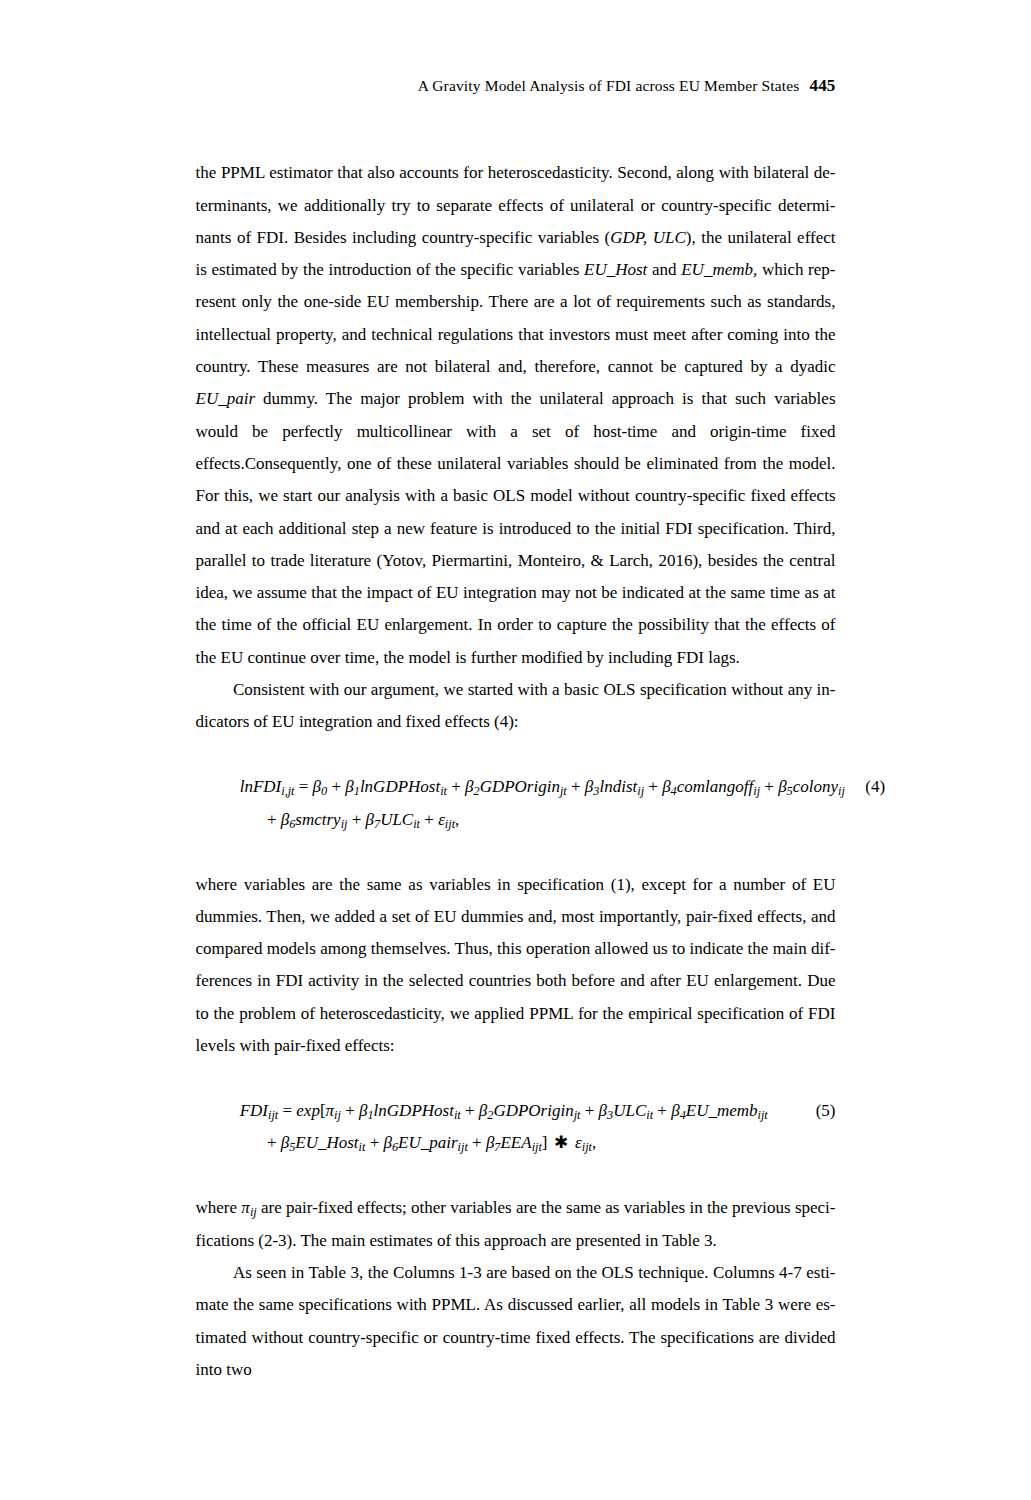A Gravity Model Analysis of FDI across EU Member States 445
the PPML estimator that also accounts for heteroscedasticity. Second, along with bilateral determinants, we additionally try to separate effects of unilateral or country-specific determinants of FDI. Besides including country-specific variables (GDP, ULC), the unilateral effect is estimated by the introduction of the specific variables EU_Host and EU_memb, which represent only the one-side EU membership. There are a lot of requirements such as standards, intellectual property, and technical regulations that investors must meet after coming into the country. These measures are not bilateral and, therefore, cannot be captured by a dyadic EU_pair dummy. The major problem with the unilateral approach is that such variables would be perfectly multicollinear with a set of host-time and origin-time fixed effects.Consequently, one of these unilateral variables should be eliminated from the model. For this, we start our analysis with a basic OLS model without country-specific fixed effects and at each additional step a new feature is introduced to the initial FDI specification. Third, parallel to trade literature (Yotov, Piermartini, Monteiro, & Larch, 2016), besides the central idea, we assume that the impact of EU integration may not be indicated at the same time as at the time of the official EU enlargement. In order to capture the possibility that the effects of the EU continue over time, the model is further modified by including FDI lags.
Consistent with our argument, we started with a basic OLS specification without any indicators of EU integration and fixed effects (4):
lnFDIi,jt = β0 + β1lnGDPHostit + β2GDPOriginjt + β3lndistij + β4comlangoffij + β5colonyij
+ β6smctryij + β7ULCit + εijt,
(4)
where variables are the same as variables in specification (1), except for a number of EU dummies. Then, we added a set of EU dummies and, most importantly, pair-fixed effects, and compared models among themselves. Thus, this operation allowed us to indicate the main differences in FDI activity in the selected countries both before and after EU enlargement. Due to the problem of heteroscedasticity, we applied PPML for the empirical specification of FDI levels with pair-fixed effects:
FDIijt = exp[πij + β1lnGDPHostit + β2GDPOriginjt + β3ULCit + β4EU_membijt
+ β5EU_Hostit + β6EU_pairijt + β7EEAijt] ✱ εijt,
(5)
where πij are pair-fixed effects; other variables are the same as variables in the previous specifications (2-3). The main estimates of this approach are presented in Table 3.
As seen in Table 3, the Columns 1-3 are based on the OLS technique. Columns 4-7 estimate the same specifications with PPML. As discussed earlier, all models in Table 3 were estimated without country-specific or country-time fixed effects. The specifications are divided into two